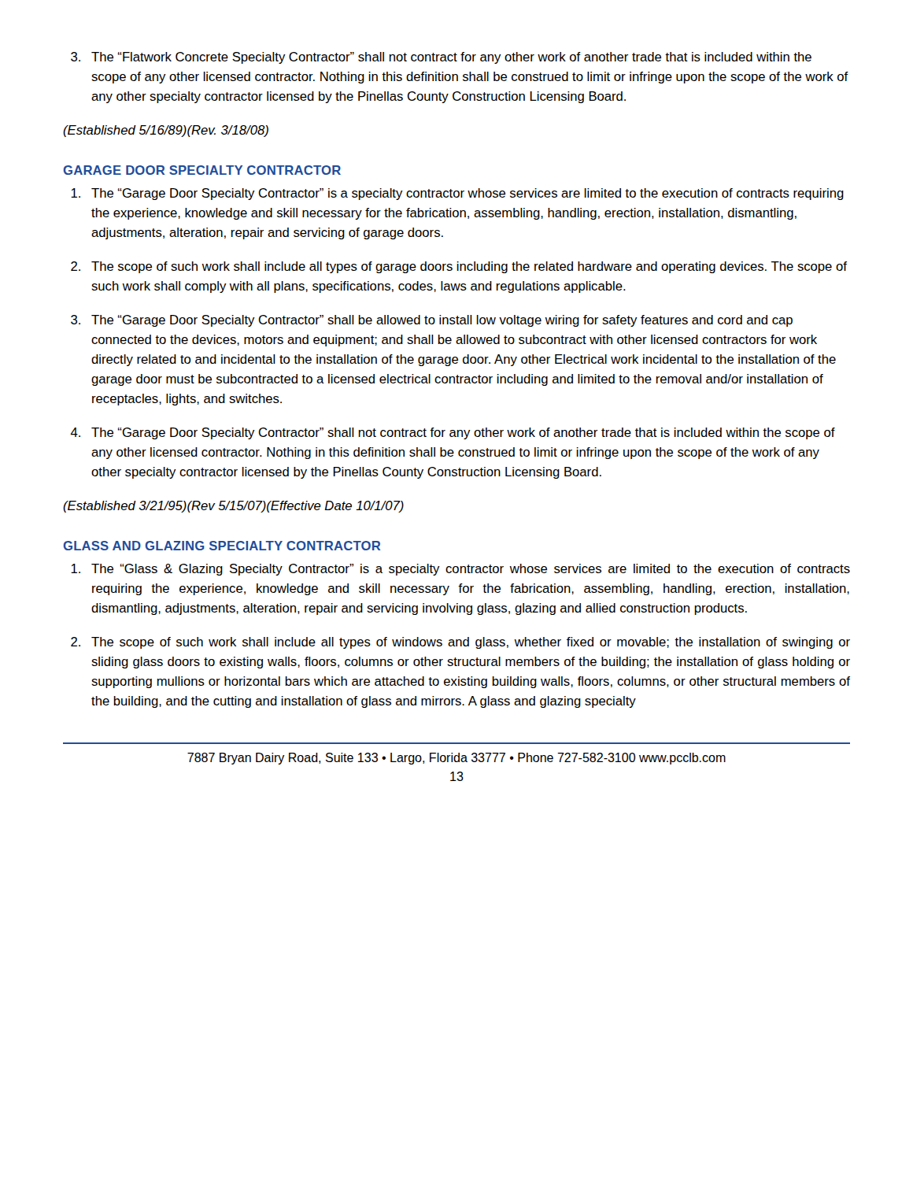The “Flatwork Concrete Specialty Contractor” shall not contract for any other work of another trade that is included within the scope of any other licensed contractor. Nothing in this definition shall be construed to limit or infringe upon the scope of the work of any other specialty contractor licensed by the Pinellas County Construction Licensing Board.
(Established 5/16/89)(Rev. 3/18/08)
GARAGE DOOR SPECIALTY CONTRACTOR
The “Garage Door Specialty Contractor” is a specialty contractor whose services are limited to the execution of contracts requiring the experience, knowledge and skill necessary for the fabrication, assembling, handling, erection, installation, dismantling, adjustments, alteration, repair and servicing of garage doors.
The scope of such work shall include all types of garage doors including the related hardware and operating devices. The scope of such work shall comply with all plans, specifications, codes, laws and regulations applicable.
The “Garage Door Specialty Contractor” shall be allowed to install low voltage wiring for safety features and cord and cap connected to the devices, motors and equipment; and shall be allowed to subcontract with other licensed contractors for work directly related to and incidental to the installation of the garage door. Any other Electrical work incidental to the installation of the garage door must be subcontracted to a licensed electrical contractor including and limited to the removal and/or installation of receptacles, lights, and switches.
The “Garage Door Specialty Contractor” shall not contract for any other work of another trade that is included within the scope of any other licensed contractor. Nothing in this definition shall be construed to limit or infringe upon the scope of the work of any other specialty contractor licensed by the Pinellas County Construction Licensing Board.
(Established 3/21/95)(Rev 5/15/07)(Effective Date 10/1/07)
GLASS AND GLAZING SPECIALTY CONTRACTOR
The “Glass & Glazing Specialty Contractor” is a specialty contractor whose services are limited to the execution of contracts requiring the experience, knowledge and skill necessary for the fabrication, assembling, handling, erection, installation, dismantling, adjustments, alteration, repair and servicing involving glass, glazing and allied construction products.
The scope of such work shall include all types of windows and glass, whether fixed or movable; the installation of swinging or sliding glass doors to existing walls, floors, columns or other structural members of the building; the installation of glass holding or supporting mullions or horizontal bars which are attached to existing building walls, floors, columns, or other structural members of the building, and the cutting and installation of glass and mirrors. A glass and glazing specialty
7887 Bryan Dairy Road, Suite 133 • Largo, Florida 33777 • Phone 727-582-3100 www.pcclb.com
13